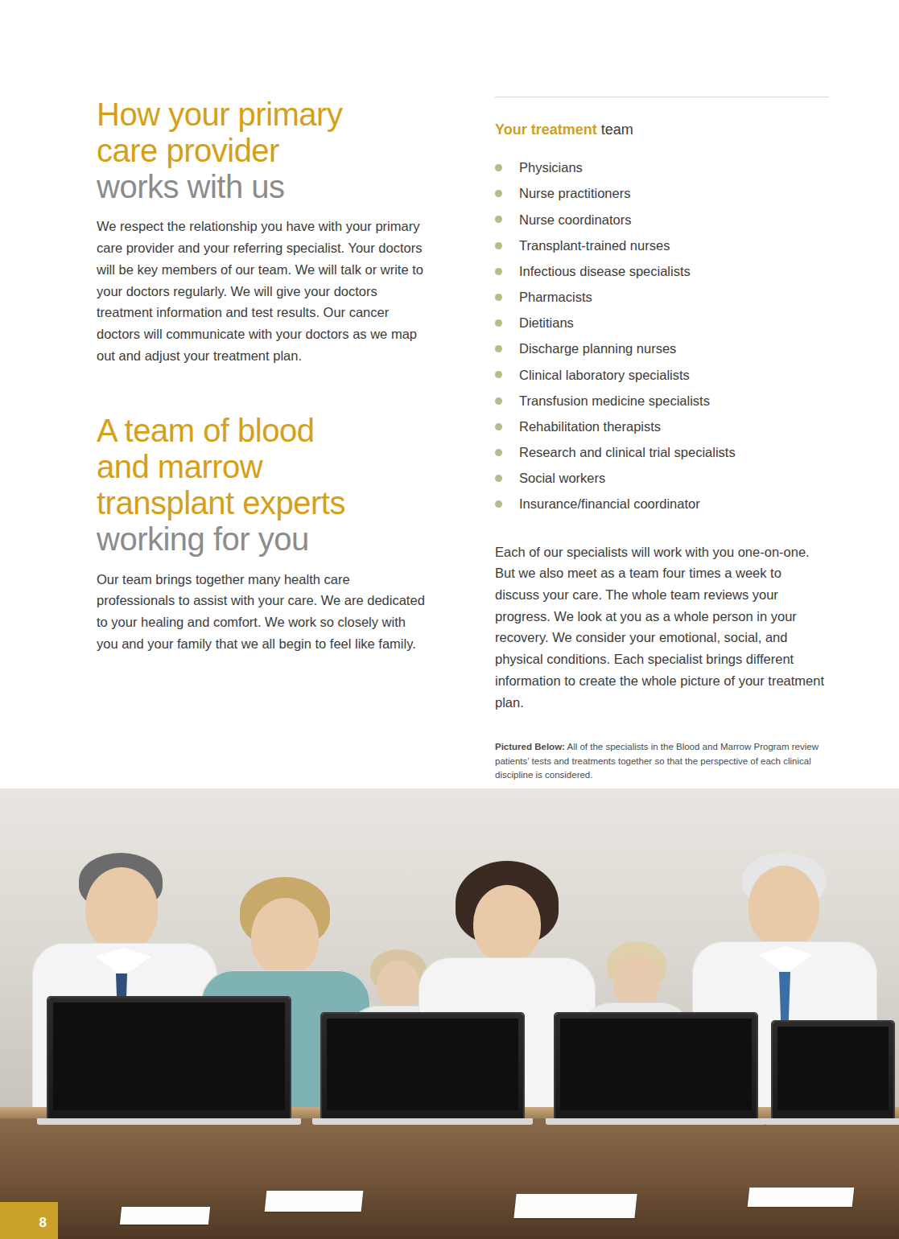How your primary
care provider
works with us
We respect the relationship you have with your primary care provider and your referring specialist. Your doctors will be key members of our team. We will talk or write to your doctors regularly. We will give your doctors treatment information and test results. Our cancer doctors will communicate with your doctors as we map out and adjust your treatment plan.
A team of blood
and marrow
transplant experts
working for you
Our team brings together many health care professionals to assist with your care. We are dedicated to your healing and comfort. We work so closely with you and your family that we all begin to feel like family.
Your treatment team
Physicians
Nurse practitioners
Nurse coordinators
Transplant-trained nurses
Infectious disease specialists
Pharmacists
Dietitians
Discharge planning nurses
Clinical laboratory specialists
Transfusion medicine specialists
Rehabilitation therapists
Research and clinical trial specialists
Social workers
Insurance/financial coordinator
Each of our specialists will work with you one-on-one. But we also meet as a team four times a week to discuss your care. The whole team reviews your progress. We look at you as a whole person in your recovery. We consider your emotional, social, and physical conditions. Each specialist brings different information to create the whole picture of your treatment plan.
Pictured Below: All of the specialists in the Blood and Marrow Program review patients’ tests and treatments together so that the perspective of each clinical discipline is considered.
8